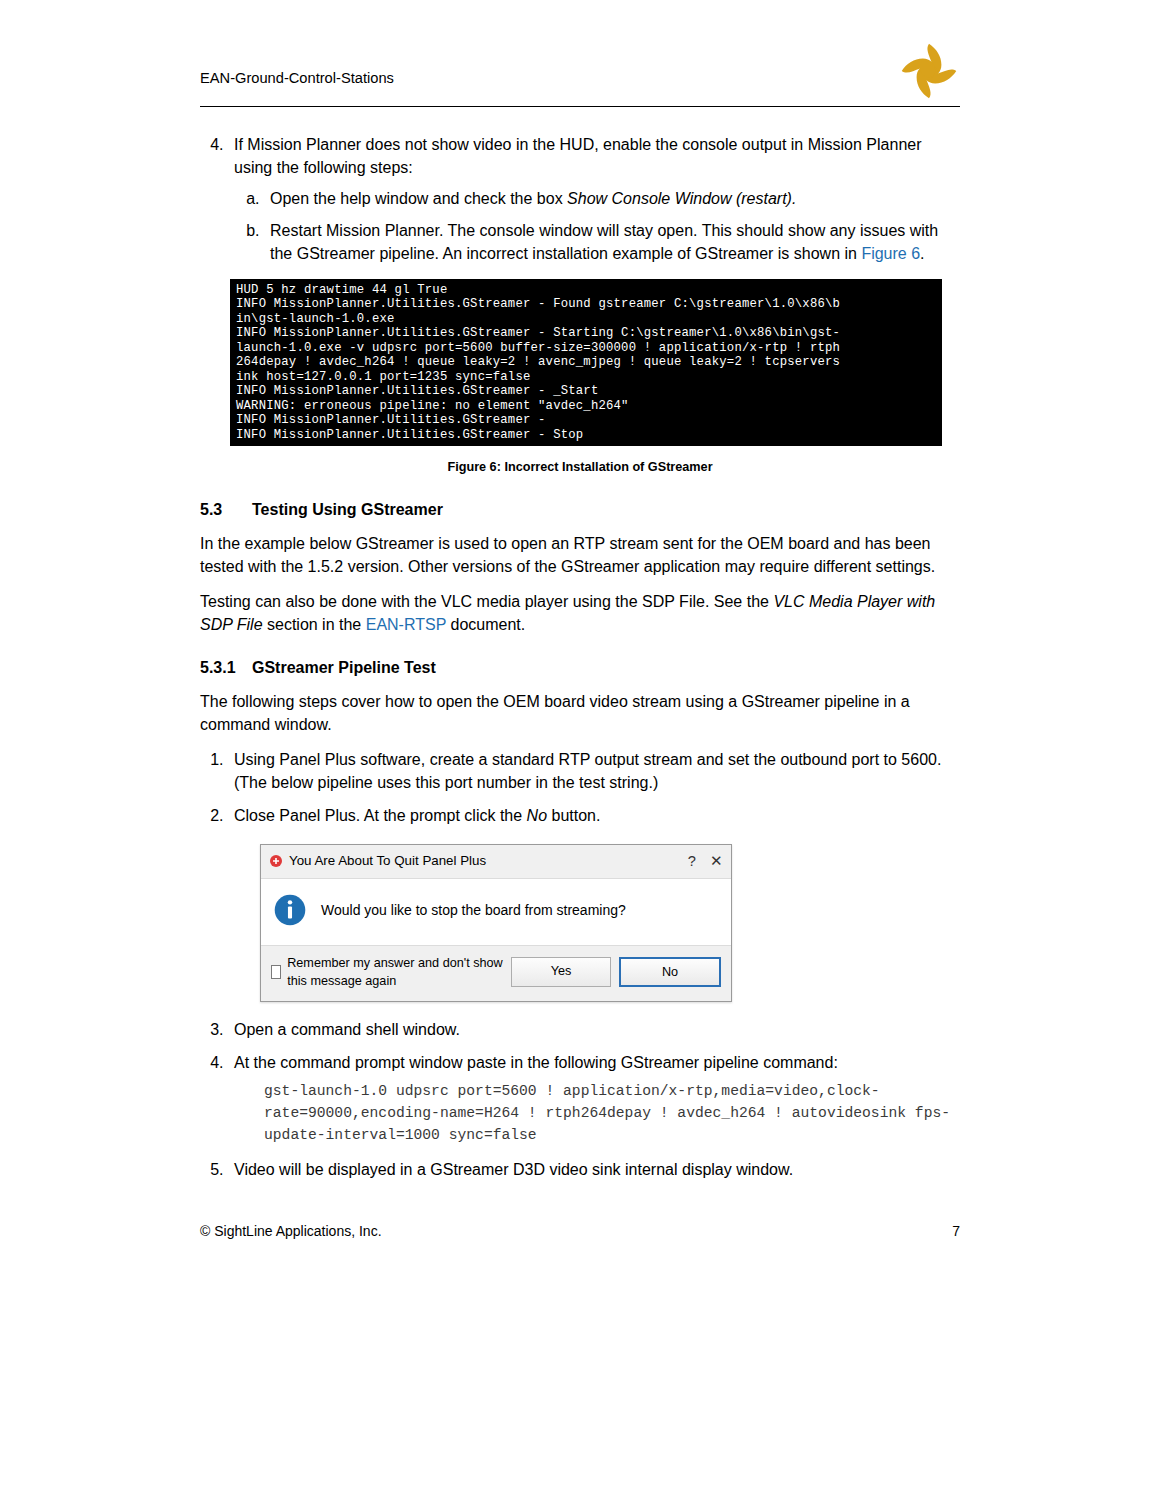EAN-Ground-Control-Stations
If Mission Planner does not show video in the HUD, enable the console output in Mission Planner using the following steps:
Open the help window and check the box Show Console Window (restart).
Restart Mission Planner. The console window will stay open. This should show any issues with the GStreamer pipeline. An incorrect installation example of GStreamer is shown in Figure 6.
HUD 5 hz drawtime 44 gl True INFO MissionPlanner.Utilities.GStreamer - Found gstreamer C:\gstreamer\1.0\x86\b in\gst-launch-1.0.exe INFO MissionPlanner.Utilities.GStreamer - Starting C:\gstreamer\1.0\x86\bin\gst- launch-1.0.exe -v udpsrc port=5600 buffer-size=300000 ! application/x-rtp ! rtph 264depay ! avdec_h264 ! queue leaky=2 ! avenc_mjpeg ! queue leaky=2 ! tcpservers ink host=127.0.0.1 port=1235 sync=false INFO MissionPlanner.Utilities.GStreamer - _Start WARNING: erroneous pipeline: no element "avdec_h264" INFO MissionPlanner.Utilities.GStreamer - INFO MissionPlanner.Utilities.GStreamer - Stop
Figure 6: Incorrect Installation of GStreamer
5.3 Testing Using GStreamer
In the example below GStreamer is used to open an RTP stream sent for the OEM board and has been tested with the 1.5.2 version. Other versions of the GStreamer application may require different settings.
Testing can also be done with the VLC media player using the SDP File. See the VLC Media Player with SDP File section in the EAN-RTSP document.
5.3.1 GStreamer Pipeline Test
The following steps cover how to open the OEM board video stream using a GStreamer pipeline in a command window.
Using Panel Plus software, create a standard RTP output stream and set the outbound port to 5600. (The below pipeline uses this port number in the test string.)
Close Panel Plus. At the prompt click the No button.
You Are About To Quit Panel Plus
?✕
Would you like to stop the board from streaming?
Remember my answer and don't show this message again
Yes
No
Open a command shell window.
At the command prompt window paste in the following GStreamer pipeline command: gst-launch-1.0 udpsrc port=5600 ! application/x-rtp,media=video,clock-rate=90000,encoding-name=H264 ! rtph264depay ! avdec_h264 ! autovideosink fps-update-interval=1000 sync=false
Video will be displayed in a GStreamer D3D video sink internal display window.
© SightLine Applications, Inc.
7